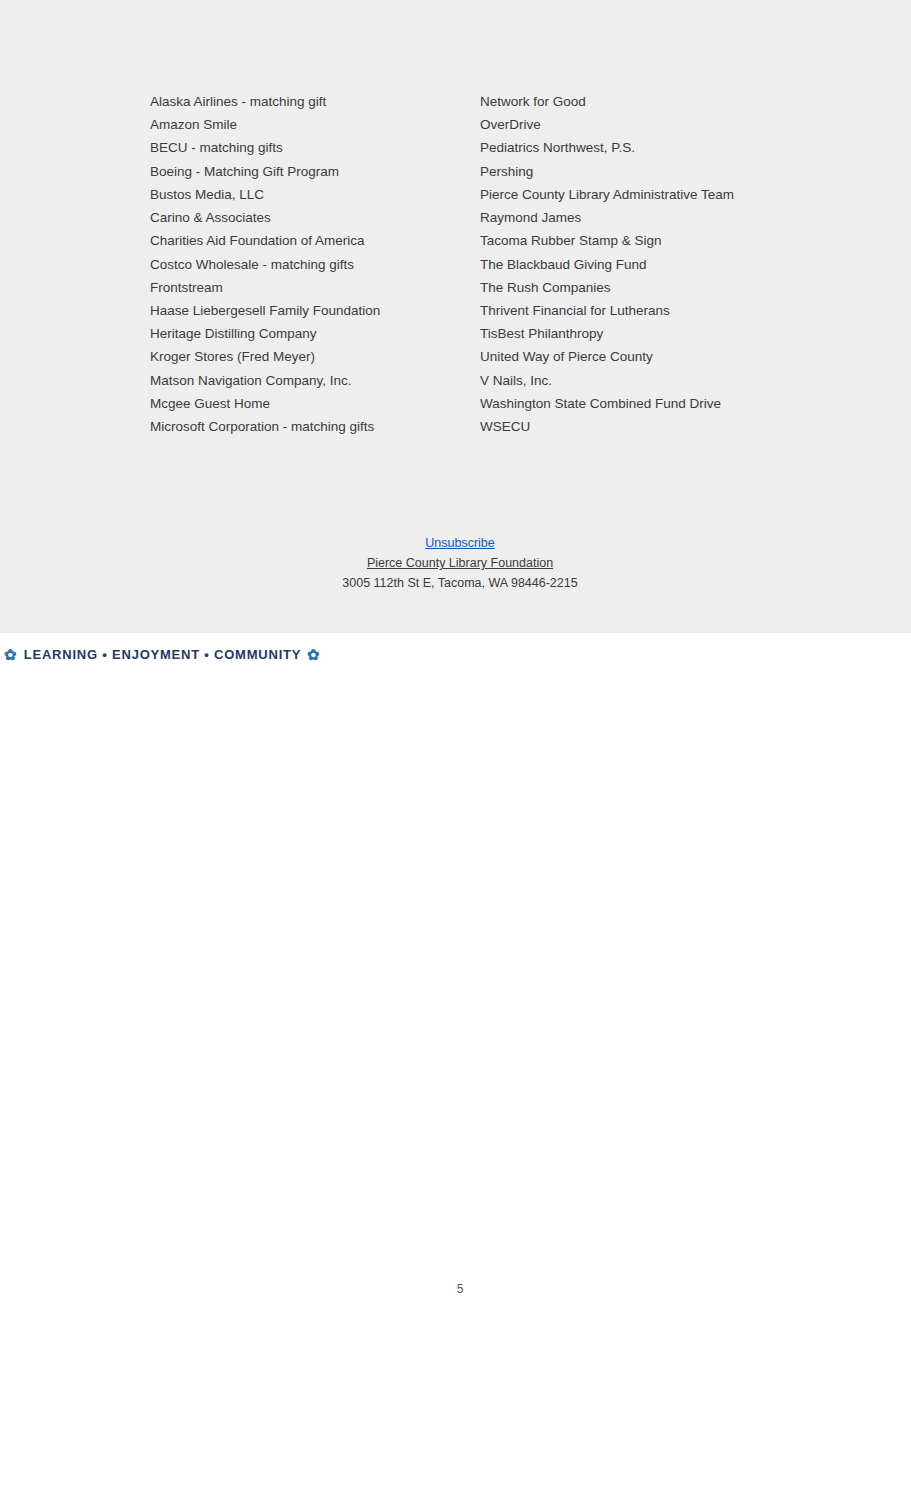Alaska Airlines - matching gift
Amazon Smile
BECU - matching gifts
Boeing - Matching Gift Program
Bustos Media, LLC
Carino & Associates
Charities Aid Foundation of America
Costco Wholesale - matching gifts
Frontstream
Haase Liebergesell Family Foundation
Heritage Distilling Company
Kroger Stores (Fred Meyer)
Matson Navigation Company, Inc.
Mcgee Guest Home
Microsoft Corporation - matching gifts
Network for Good
OverDrive
Pediatrics Northwest, P.S.
Pershing
Pierce County Library Administrative Team
Raymond James
Tacoma Rubber Stamp & Sign
The Blackbaud Giving Fund
The Rush Companies
Thrivent Financial for Lutherans
TisBest Philanthropy
United Way of Pierce County
V Nails, Inc.
Washington State Combined Fund Drive
WSECU
Unsubscribe
Pierce County Library Foundation
3005 112th St E, Tacoma, WA 98446-2215
✿LEARNING • ENJOYMENT • COMMUNITY✿
5